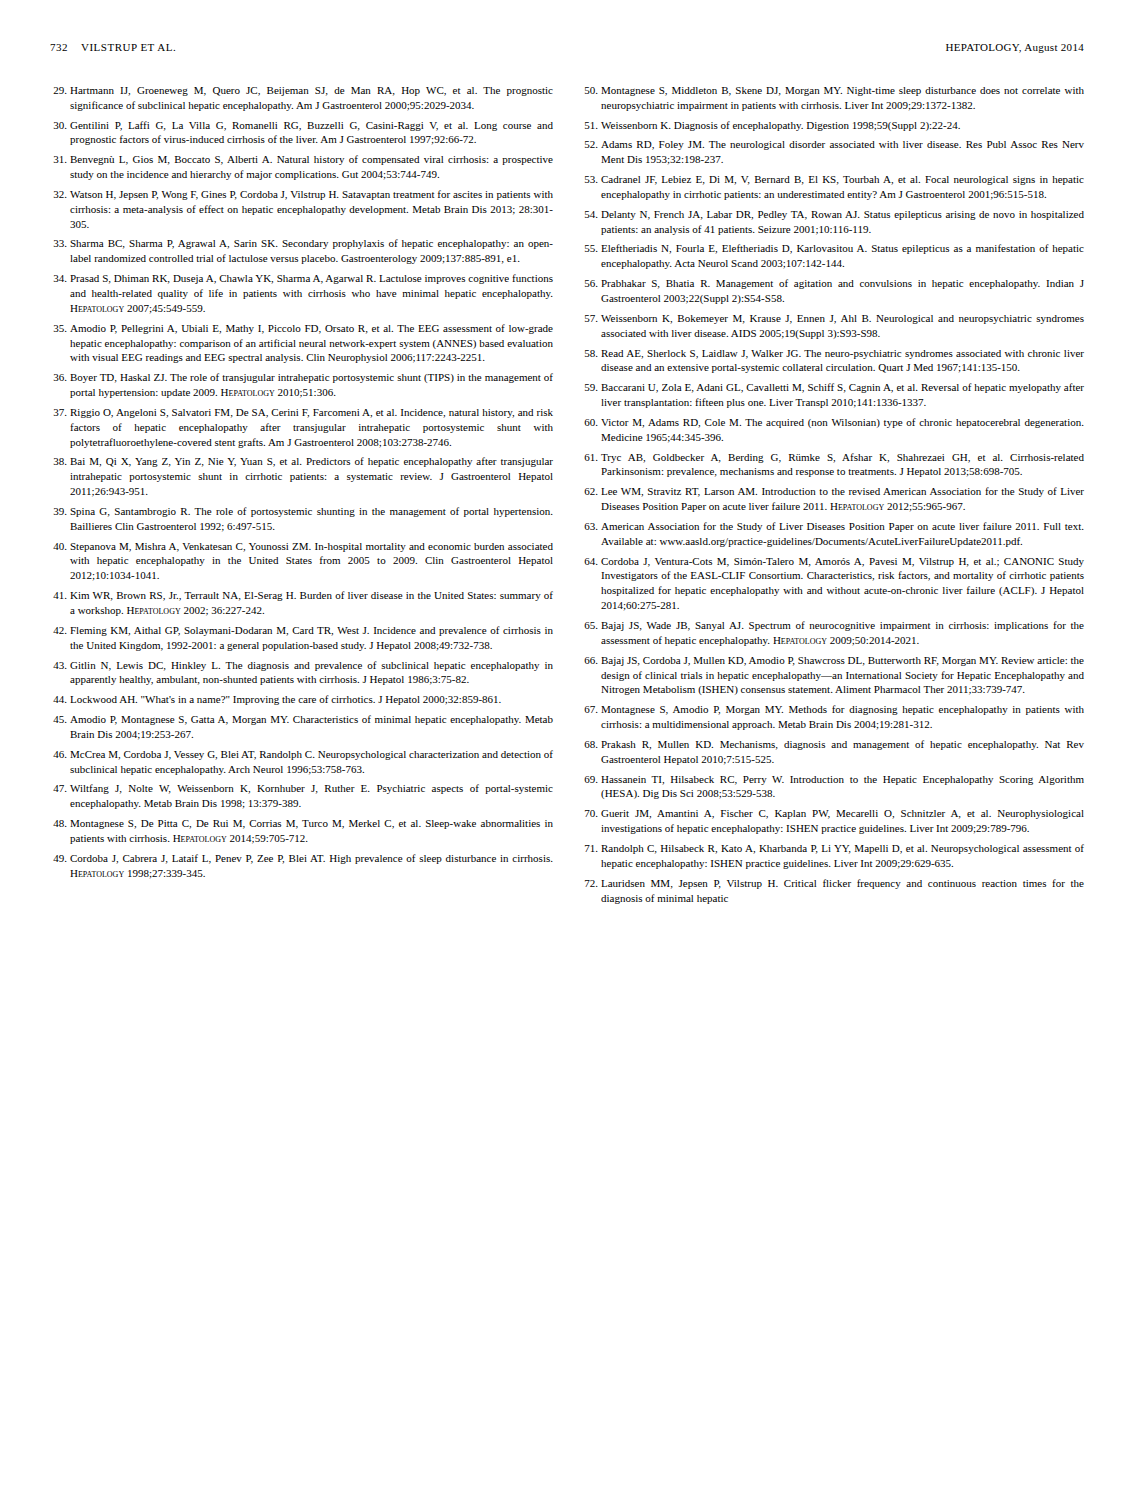732 VILSTRUP ET AL.
HEPATOLOGY, August 2014
29. Hartmann IJ, Groeneweg M, Quero JC, Beijeman SJ, de Man RA, Hop WC, et al. The prognostic significance of subclinical hepatic encephalopathy. Am J Gastroenterol 2000;95:2029-2034.
30. Gentilini P, Laffi G, La Villa G, Romanelli RG, Buzzelli G, Casini-Raggi V, et al. Long course and prognostic factors of virus-induced cirrhosis of the liver. Am J Gastroenterol 1997;92:66-72.
31. Benvegnù L, Gios M, Boccato S, Alberti A. Natural history of compensated viral cirrhosis: a prospective study on the incidence and hierarchy of major complications. Gut 2004;53:744-749.
32. Watson H, Jepsen P, Wong F, Gines P, Cordoba J, Vilstrup H. Satavaptan treatment for ascites in patients with cirrhosis: a meta-analysis of effect on hepatic encephalopathy development. Metab Brain Dis 2013; 28:301-305.
33. Sharma BC, Sharma P, Agrawal A, Sarin SK. Secondary prophylaxis of hepatic encephalopathy: an open-label randomized controlled trial of lactulose versus placebo. Gastroenterology 2009;137:885-891, e1.
34. Prasad S, Dhiman RK, Duseja A, Chawla YK, Sharma A, Agarwal R. Lactulose improves cognitive functions and health-related quality of life in patients with cirrhosis who have minimal hepatic encephalopathy. Hepatology 2007;45:549-559.
35. Amodio P, Pellegrini A, Ubiali E, Mathy I, Piccolo FD, Orsato R, et al. The EEG assessment of low-grade hepatic encephalopathy: comparison of an artificial neural network-expert system (ANNES) based evaluation with visual EEG readings and EEG spectral analysis. Clin Neurophysiol 2006;117:2243-2251.
36. Boyer TD, Haskal ZJ. The role of transjugular intrahepatic portosystemic shunt (TIPS) in the management of portal hypertension: update 2009. Hepatology 2010;51:306.
37. Riggio O, Angeloni S, Salvatori FM, De SA, Cerini F, Farcomeni A, et al. Incidence, natural history, and risk factors of hepatic encephalopathy after transjugular intrahepatic portosystemic shunt with polytetrafluoroethylene-covered stent grafts. Am J Gastroenterol 2008;103:2738-2746.
38. Bai M, Qi X, Yang Z, Yin Z, Nie Y, Yuan S, et al. Predictors of hepatic encephalopathy after transjugular intrahepatic portosystemic shunt in cirrhotic patients: a systematic review. J Gastroenterol Hepatol 2011;26:943-951.
39. Spina G, Santambrogio R. The role of portosystemic shunting in the management of portal hypertension. Baillieres Clin Gastroenterol 1992; 6:497-515.
40. Stepanova M, Mishra A, Venkatesan C, Younossi ZM. In-hospital mortality and economic burden associated with hepatic encephalopathy in the United States from 2005 to 2009. Clin Gastroenterol Hepatol 2012;10:1034-1041.
41. Kim WR, Brown RS, Jr., Terrault NA, El-Serag H. Burden of liver disease in the United States: summary of a workshop. Hepatology 2002; 36:227-242.
42. Fleming KM, Aithal GP, Solaymani-Dodaran M, Card TR, West J. Incidence and prevalence of cirrhosis in the United Kingdom, 1992-2001: a general population-based study. J Hepatol 2008;49:732-738.
43. Gitlin N, Lewis DC, Hinkley L. The diagnosis and prevalence of subclinical hepatic encephalopathy in apparently healthy, ambulant, non-shunted patients with cirrhosis. J Hepatol 1986;3:75-82.
44. Lockwood AH. "What's in a name?" Improving the care of cirrhotics. J Hepatol 2000;32:859-861.
45. Amodio P, Montagnese S, Gatta A, Morgan MY. Characteristics of minimal hepatic encephalopathy. Metab Brain Dis 2004;19:253-267.
46. McCrea M, Cordoba J, Vessey G, Blei AT, Randolph C. Neuropsychological characterization and detection of subclinical hepatic encephalopathy. Arch Neurol 1996;53:758-763.
47. Wiltfang J, Nolte W, Weissenborn K, Kornhuber J, Ruther E. Psychiatric aspects of portal-systemic encephalopathy. Metab Brain Dis 1998; 13:379-389.
48. Montagnese S, De Pitta C, De Rui M, Corrias M, Turco M, Merkel C, et al. Sleep-wake abnormalities in patients with cirrhosis. Hepatology 2014;59:705-712.
49. Cordoba J, Cabrera J, Lataif L, Penev P, Zee P, Blei AT. High prevalence of sleep disturbance in cirrhosis. Hepatology 1998;27:339-345.
50. Montagnese S, Middleton B, Skene DJ, Morgan MY. Night-time sleep disturbance does not correlate with neuropsychiatric impairment in patients with cirrhosis. Liver Int 2009;29:1372-1382.
51. Weissenborn K. Diagnosis of encephalopathy. Digestion 1998;59(Suppl 2):22-24.
52. Adams RD, Foley JM. The neurological disorder associated with liver disease. Res Publ Assoc Res Nerv Ment Dis 1953;32:198-237.
53. Cadranel JF, Lebiez E, Di M, V, Bernard B, El KS, Tourbah A, et al. Focal neurological signs in hepatic encephalopathy in cirrhotic patients: an underestimated entity? Am J Gastroenterol 2001;96:515-518.
54. Delanty N, French JA, Labar DR, Pedley TA, Rowan AJ. Status epilepticus arising de novo in hospitalized patients: an analysis of 41 patients. Seizure 2001;10:116-119.
55. Eleftheriadis N, Fourla E, Eleftheriadis D, Karlovasitou A. Status epilepticus as a manifestation of hepatic encephalopathy. Acta Neurol Scand 2003;107:142-144.
56. Prabhakar S, Bhatia R. Management of agitation and convulsions in hepatic encephalopathy. Indian J Gastroenterol 2003;22(Suppl 2):S54-S58.
57. Weissenborn K, Bokemeyer M, Krause J, Ennen J, Ahl B. Neurological and neuropsychiatric syndromes associated with liver disease. AIDS 2005;19(Suppl 3):S93-S98.
58. Read AE, Sherlock S, Laidlaw J, Walker JG. The neuro-psychiatric syndromes associated with chronic liver disease and an extensive portal-systemic collateral circulation. Quart J Med 1967;141:135-150.
59. Baccarani U, Zola E, Adani GL, Cavalletti M, Schiff S, Cagnin A, et al. Reversal of hepatic myelopathy after liver transplantation: fifteen plus one. Liver Transpl 2010;141:1336-1337.
60. Victor M, Adams RD, Cole M. The acquired (non Wilsonian) type of chronic hepatocerebral degeneration. Medicine 1965;44:345-396.
61. Tryc AB, Goldbecker A, Berding G, Rümke S, Afshar K, Shahrezaei GH, et al. Cirrhosis-related Parkinsonism: prevalence, mechanisms and response to treatments. J Hepatol 2013;58:698-705.
62. Lee WM, Stravitz RT, Larson AM. Introduction to the revised American Association for the Study of Liver Diseases Position Paper on acute liver failure 2011. Hepatology 2012;55:965-967.
63. American Association for the Study of Liver Diseases Position Paper on acute liver failure 2011. Full text. Available at: www.aasld.org/practice-guidelines/Documents/AcuteLiverFailureUpdate2011.pdf.
64. Cordoba J, Ventura-Cots M, Simón-Talero M, Amorós A, Pavesi M, Vilstrup H, et al.; CANONIC Study Investigators of the EASL-CLIF Consortium. Characteristics, risk factors, and mortality of cirrhotic patients hospitalized for hepatic encephalopathy with and without acute-on-chronic liver failure (ACLF). J Hepatol 2014;60:275-281.
65. Bajaj JS, Wade JB, Sanyal AJ. Spectrum of neurocognitive impairment in cirrhosis: implications for the assessment of hepatic encephalopathy. Hepatology 2009;50:2014-2021.
66. Bajaj JS, Cordoba J, Mullen KD, Amodio P, Shawcross DL, Butterworth RF, Morgan MY. Review article: the design of clinical trials in hepatic encephalopathy—an International Society for Hepatic Encephalopathy and Nitrogen Metabolism (ISHEN) consensus statement. Aliment Pharmacol Ther 2011;33:739-747.
67. Montagnese S, Amodio P, Morgan MY. Methods for diagnosing hepatic encephalopathy in patients with cirrhosis: a multidimensional approach. Metab Brain Dis 2004;19:281-312.
68. Prakash R, Mullen KD. Mechanisms, diagnosis and management of hepatic encephalopathy. Nat Rev Gastroenterol Hepatol 2010;7:515-525.
69. Hassanein TI, Hilsabeck RC, Perry W. Introduction to the Hepatic Encephalopathy Scoring Algorithm (HESA). Dig Dis Sci 2008;53:529-538.
70. Guerit JM, Amantini A, Fischer C, Kaplan PW, Mecarelli O, Schnitzler A, et al. Neurophysiological investigations of hepatic encephalopathy: ISHEN practice guidelines. Liver Int 2009;29:789-796.
71. Randolph C, Hilsabeck R, Kato A, Kharbanda P, Li YY, Mapelli D, et al. Neuropsychological assessment of hepatic encephalopathy: ISHEN practice guidelines. Liver Int 2009;29:629-635.
72. Lauridsen MM, Jepsen P, Vilstrup H. Critical flicker frequency and continuous reaction times for the diagnosis of minimal hepatic